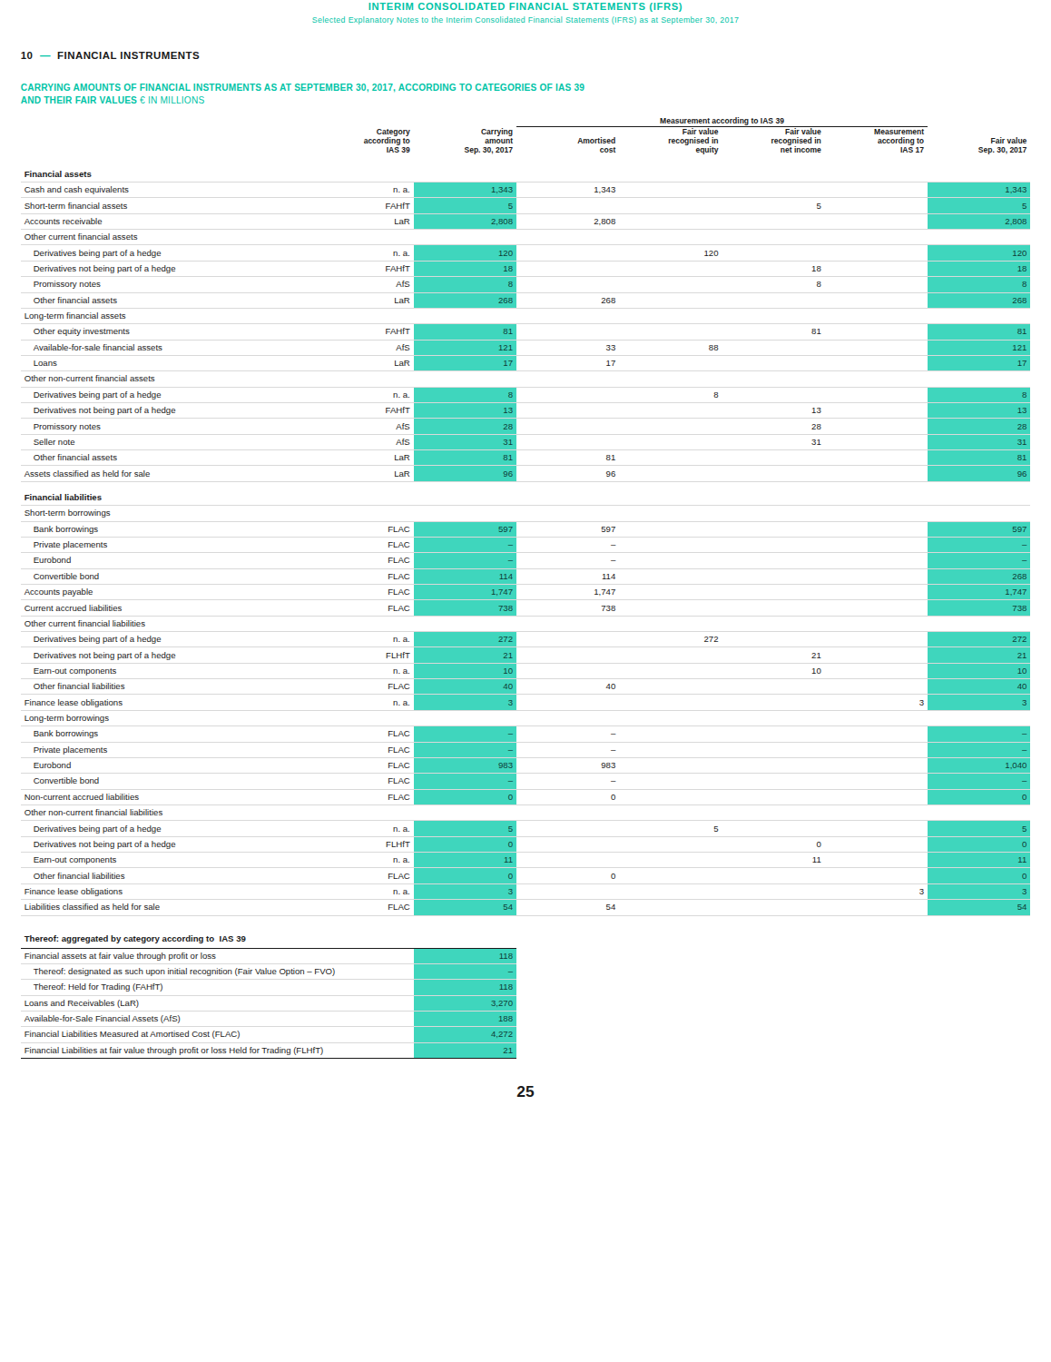Interim Consolidated Financial Statements (IFRS)
Selected Explanatory Notes to the Interim Consolidated Financial Statements (IFRS) as at September 30, 2017
10 — Financial Instruments
Carrying amounts of financial instruments as at September 30, 2017, according to categories of IAS 39
and their fair values € in millions
| | | | Measurement according to IAS 39 | |
| --- | --- | --- | --- | --- |
| | Category according to IAS 39 | Carrying amount Sep. 30, 2017 | Amortised cost | Fair value recognised in equity | Fair value recognised in net income | Measurement according to IAS 17 | Fair value Sep. 30, 2017 |
| Financial assets | | | | | | | |
| Cash and cash equivalents | n. a. | 1,343 | 1,343 | | | | 1,343 |
| Short-term financial assets | FAHfT | 5 | | | 5 | | 5 |
| Accounts receivable | LaR | 2,808 | 2,808 | | | | 2,808 |
| Other current financial assets | | | | | | | |
| Derivatives being part of a hedge | n. a. | 120 | | 120 | | | 120 |
| Derivatives not being part of a hedge | FAHfT | 18 | | | 18 | | 18 |
| Promissory notes | AfS | 8 | | | 8 | | 8 |
| Other financial assets | LaR | 268 | 268 | | | | 268 |
| Long-term financial assets | | | | | | | |
| Other equity investments | FAHfT | 81 | | | 81 | | 81 |
| Available-for-sale financial assets | AfS | 121 | 33 | 88 | | | 121 |
| Loans | LaR | 17 | 17 | | | | 17 |
| Other non-current financial assets | | | | | | | |
| Derivatives being part of a hedge | n. a. | 8 | | 8 | | | 8 |
| Derivatives not being part of a hedge | FAHfT | 13 | | | 13 | | 13 |
| Promissory notes | AfS | 28 | | | 28 | | 28 |
| Seller note | AfS | 31 | | | 31 | | 31 |
| Other financial assets | LaR | 81 | 81 | | | | 81 |
| Assets classified as held for sale | LaR | 96 | 96 | | | | 96 |
| Financial liabilities | | | | | | | |
| Short-term borrowings | | | | | | | |
| Bank borrowings | FLAC | 597 | 597 | | | | 597 |
| Private placements | FLAC | – | – | | | | – |
| Eurobond | FLAC | – | – | | | | – |
| Convertible bond | FLAC | 114 | 114 | | | | 268 |
| Accounts payable | FLAC | 1,747 | 1,747 | | | | 1,747 |
| Current accrued liabilities | FLAC | 738 | 738 | | | | 738 |
| Other current financial liabilities | | | | | | | |
| Derivatives being part of a hedge | n. a. | 272 | | 272 | | | 272 |
| Derivatives not being part of a hedge | FLHfT | 21 | | | 21 | | 21 |
| Earn-out components | n. a. | 10 | | | 10 | | 10 |
| Other financial liabilities | FLAC | 40 | 40 | | | | 40 |
| Finance lease obligations | n. a. | 3 | | | | 3 | 3 |
| Long-term borrowings | | | | | | | |
| Bank borrowings | FLAC | – | – | | | | – |
| Private placements | FLAC | – | – | | | | – |
| Eurobond | FLAC | 983 | 983 | | | | 1,040 |
| Convertible bond | FLAC | – | – | | | | – |
| Non-current accrued liabilities | FLAC | 0 | 0 | | | | 0 |
| Other non-current financial liabilities | | | | | | | |
| Derivatives being part of a hedge | n. a. | 5 | | 5 | | | 5 |
| Derivatives not being part of a hedge | FLHfT | 0 | | | 0 | | 0 |
| Earn-out components | n. a. | 11 | | | 11 | | 11 |
| Other financial liabilities | FLAC | 0 | 0 | | | | 0 |
| Finance lease obligations | n. a. | 3 | | | | 3 | 3 |
| Liabilities classified as held for sale | FLAC | 54 | 54 | | | | 54 |
| Thereof: aggregated by category according to IAS 39 | |
| Financial assets at fair value through profit or loss | 118 | |
| Thereof: designated as such upon initial recognition (Fair Value Option – FVO) | – | |
| Thereof: Held for Trading (FAHfT) | 118 | |
| Loans and Receivables (LaR) | 3,270 | |
| Available-for-Sale Financial Assets (AfS) | 188 | |
| Financial Liabilities Measured at Amortised Cost (FLAC) | 4,272 | |
| Financial Liabilities at fair value through profit or loss Held for Trading (FLHfT) | 21 | |
25